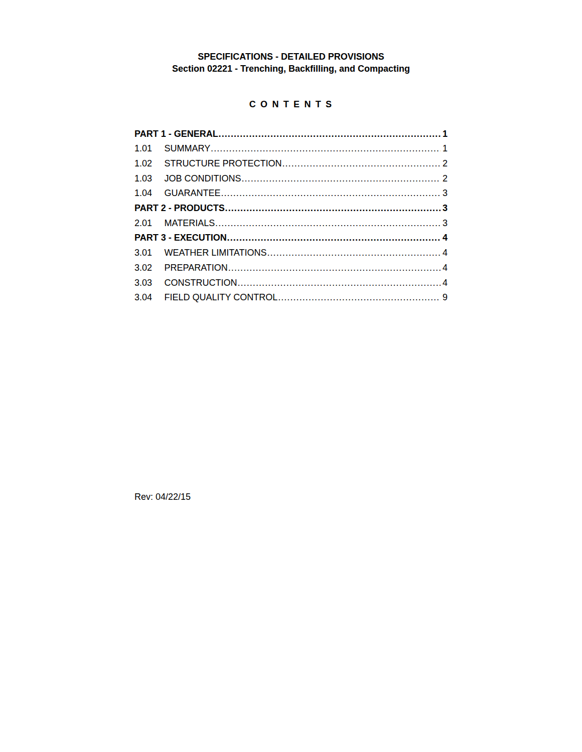SPECIFICATIONS - DETAILED PROVISIONS Section 02221 - Trenching, Backfilling, and Compacting
C O N T E N T S
PART 1 - GENERAL ........................................................................................................................... 1
1.01 SUMMARY ......................................................................................................................... 1
1.02 STRUCTURE PROTECTION ..................................................................................................... 2
1.03 JOB CONDITIONS ............................................................................................................. 2
1.04 GUARANTEE .................................................................................................................... 3
PART 2 - PRODUCTS ....................................................................................................................... 3
2.01 MATERIALS ...................................................................................................................... 3
PART 3 - EXECUTION ....................................................................................................................... 4
3.01 WEATHER LIMITATIONS ....................................................................................................... 4
3.02 PREPARATION ................................................................................................................. 4
3.03 CONSTRUCTION .............................................................................................................. 4
3.04 FIELD QUALITY CONTROL .................................................................................................... 9
Rev: 04/22/15